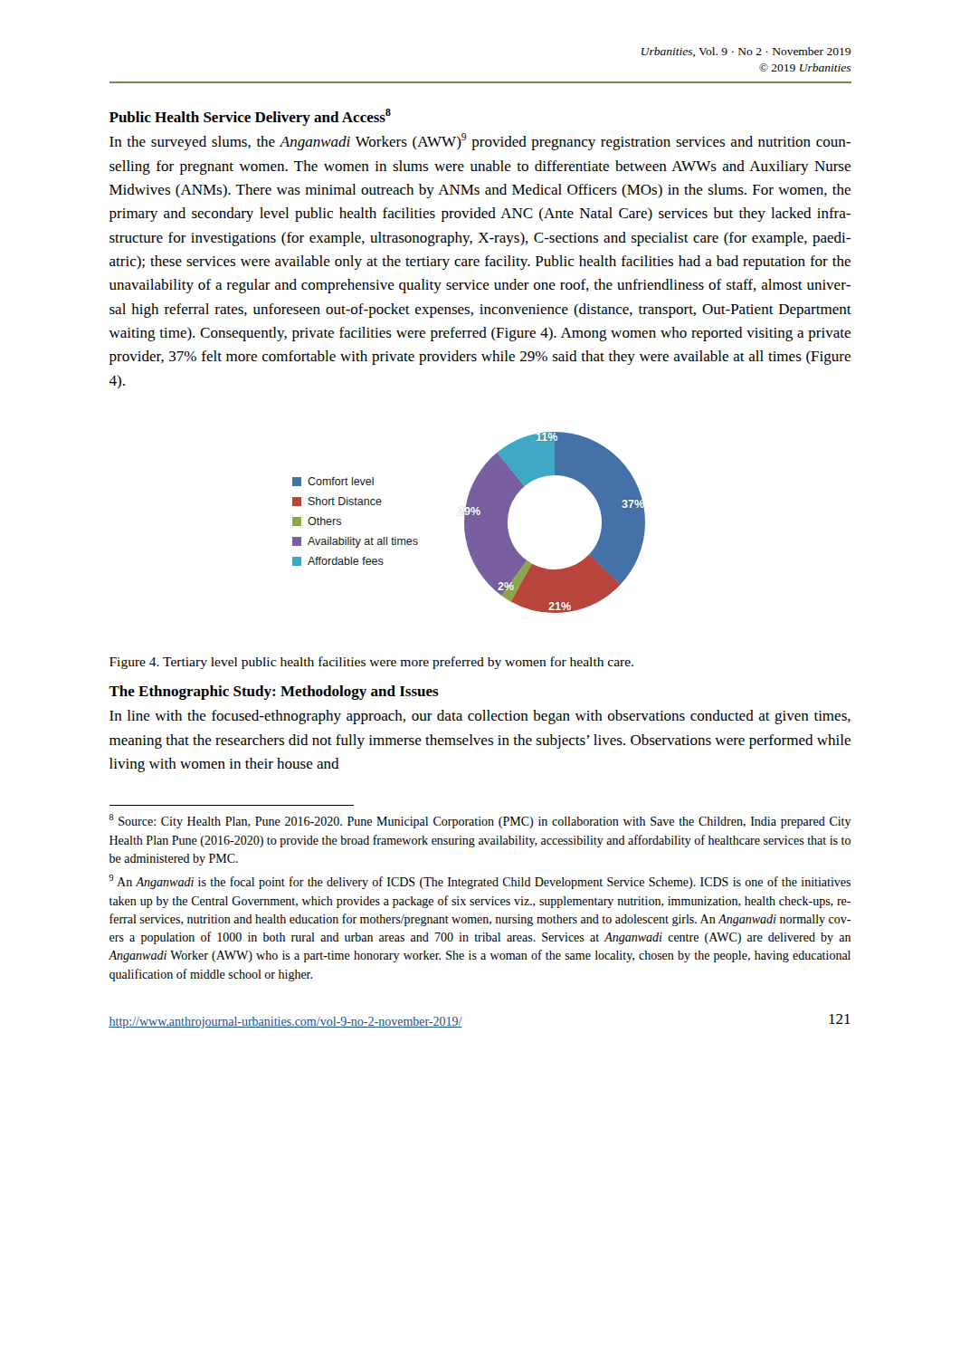Urbanities, Vol. 9 · No 2 · November 2019
© 2019 Urbanities
Public Health Service Delivery and Access8
In the surveyed slums, the Anganwadi Workers (AWW)9 provided pregnancy registration services and nutrition counselling for pregnant women. The women in slums were unable to differentiate between AWWs and Auxiliary Nurse Midwives (ANMs). There was minimal outreach by ANMs and Medical Officers (MOs) in the slums. For women, the primary and secondary level public health facilities provided ANC (Ante Natal Care) services but they lacked infrastructure for investigations (for example, ultrasonography, X-rays), C-sections and specialist care (for example, paediatric); these services were available only at the tertiary care facility. Public health facilities had a bad reputation for the unavailability of a regular and comprehensive quality service under one roof, the unfriendliness of staff, almost universal high referral rates, unforeseen out-of-pocket expenses, inconvenience (distance, transport, Out-Patient Department waiting time). Consequently, private facilities were preferred (Figure 4). Among women who reported visiting a private provider, 37% felt more comfortable with private providers while 29% said that they were available at all times (Figure 4).
Comfort level
Short Distance
Others
Availability at all times
Affordable fees
37% 21% 2% 29% 11%
Figure 4. Tertiary level public health facilities were more preferred by women for health care.
The Ethnographic Study: Methodology and Issues
In line with the focused-ethnography approach, our data collection began with observations conducted at given times, meaning that the researchers did not fully immerse themselves in the subjects’ lives. Observations were performed while living with women in their house and
8 Source: City Health Plan, Pune 2016-2020. Pune Municipal Corporation (PMC) in collaboration with Save the Children, India prepared City Health Plan Pune (2016-2020) to provide the broad framework ensuring availability, accessibility and affordability of healthcare services that is to be administered by PMC.
9 An Anganwadi is the focal point for the delivery of ICDS (The Integrated Child Development Service Scheme). ICDS is one of the initiatives taken up by the Central Government, which provides a package of six services viz., supplementary nutrition, immunization, health check-ups, referral services, nutrition and health education for mothers/pregnant women, nursing mothers and to adolescent girls. An Anganwadi normally covers a population of 1000 in both rural and urban areas and 700 in tribal areas. Services at Anganwadi centre (AWC) are delivered by an Anganwadi Worker (AWW) who is a part-time honorary worker. She is a woman of the same locality, chosen by the people, having educational qualification of middle school or higher.
http://www.anthrojournal-urbanities.com/vol-9-no-2-november-2019/ 121